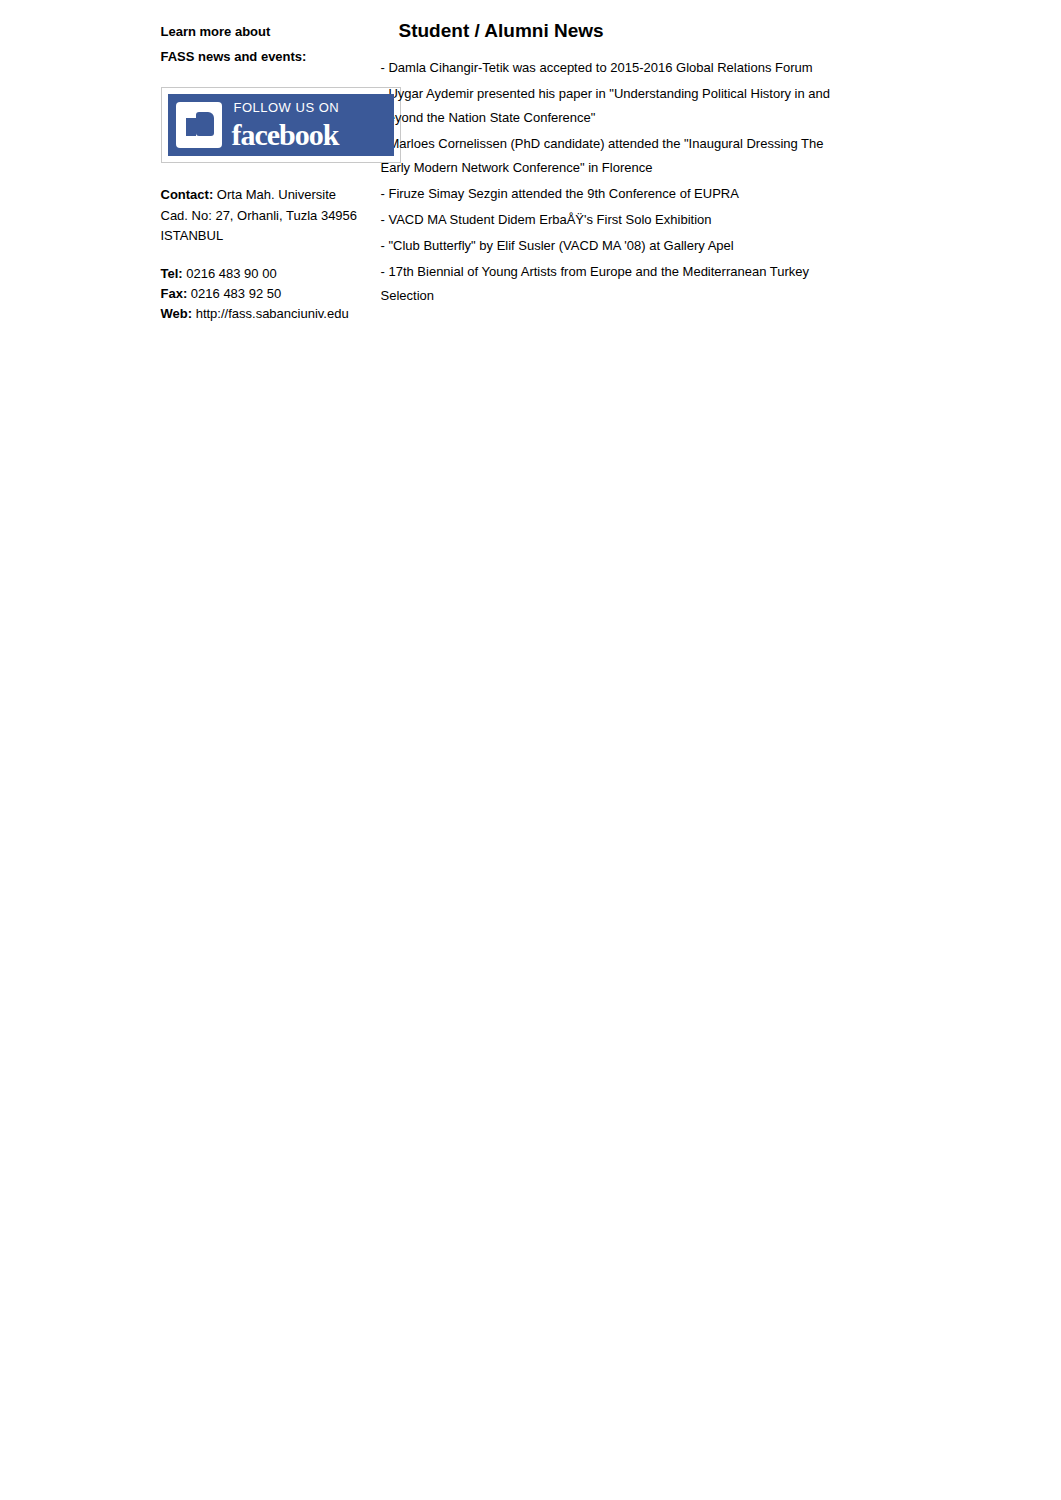Learn more about
FASS news and events:
FOLLOW US ON
facebook
Contact: Orta Mah. Universite Cad. No: 27, Orhanli, Tuzla 34956 ISTANBUL
Tel: 0216 483 90 00
Fax: 0216 483 92 50
Web: http://fass.sabanciuniv.edu
Student / Alumni News
- Damla Cihangir-Tetik was accepted to 2015-2016 Global Relations Forum
- Uygar Aydemir presented his paper in "Understanding Political History in and beyond the Nation State Conference"
- Marloes Cornelissen (PhD candidate) attended the "Inaugural Dressing The Early Modern Network Conference" in Florence
- Firuze Simay Sezgin attended the 9th Conference of EUPRA
- VACD MA Student Didem ErbaÅŸ's First Solo Exhibition
- "Club Butterfly" by Elif Susler (VACD MA '08) at Gallery Apel
- 17th Biennial of Young Artists from Europe and the Mediterranean Turkey Selection